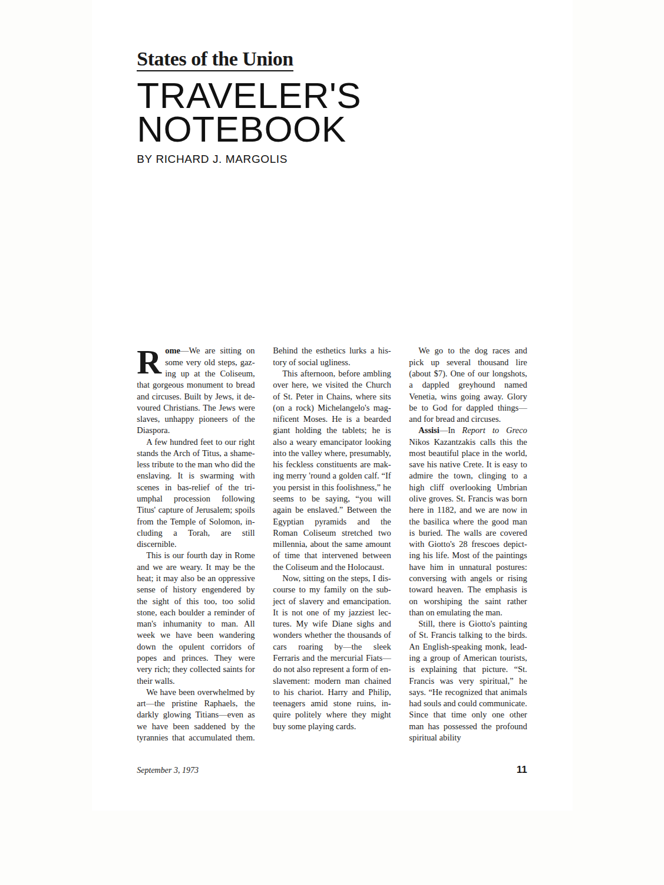States of the Union
TRAVELER'S NOTEBOOK
BY RICHARD J. MARGOLIS
Rome—We are sitting on some very old steps, gazing up at the Coliseum, that gorgeous monument to bread and circuses. Built by Jews, it devoured Christians. The Jews were slaves, unhappy pioneers of the Diaspora.
A few hundred feet to our right stands the Arch of Titus, a shameless tribute to the man who did the enslaving. It is swarming with scenes in bas-relief of the triumphal procession following Titus' capture of Jerusalem; spoils from the Temple of Solomon, including a Torah, are still discernible.
This is our fourth day in Rome and we are weary. It may be the heat; it may also be an oppressive sense of history engendered by the sight of this too, too solid stone, each boulder a reminder of man's inhumanity to man. All week we have been wandering down the opulent corridors of popes and princes. They were very rich; they collected saints for their walls.
We have been overwhelmed by art—the pristine Raphaels, the darkly glowing Titians—even as we have been saddened by the tyrannies that accumulated them. Behind the esthetics lurks a history of social ugliness.
This afternoon, before ambling over here, we visited the Church of St. Peter in Chains, where sits (on a rock) Michelangelo's magnificent Moses. He is a bearded giant holding the tablets; he is also a weary emancipator looking into the valley where, presumably, his feckless constituents are making merry 'round a golden calf. “If you persist in this foolishness,” he seems to be saying, “you will again be enslaved.” Between the Egyptian pyramids and the Roman Coliseum stretched two millennia, about the same amount of time that intervened between the Coliseum and the Holocaust.
Now, sitting on the steps, I discourse to my family on the subject of slavery and emancipation. It is not one of my jazziest lectures. My wife Diane sighs and wonders whether the thousands of cars roaring by—the sleek Ferraris and the mercurial Fiats—do not also represent a form of enslavement: modern man chained to his chariot. Harry and Philip, teenagers amid stone ruins, inquire politely where they might buy some playing cards.
We go to the dog races and pick up several thousand lire (about $7). One of our longshots, a dappled greyhound named Venetia, wins going away. Glory be to God for dappled things—and for bread and circuses.
Assisi—In Report to Greco Nikos Kazantzakis calls this the most beautiful place in the world, save his native Crete. It is easy to admire the town, clinging to a high cliff overlooking Umbrian olive groves. St. Francis was born here in 1182, and we are now in the basilica where the good man is buried. The walls are covered with Giotto's 28 frescoes depicting his life. Most of the paintings have him in unnatural postures: conversing with angels or rising toward heaven. The emphasis is on worshiping the saint rather than on emulating the man.
Still, there is Giotto's painting of St. Francis talking to the birds. An English-speaking monk, leading a group of American tourists, is explaining that picture. “St. Francis was very spiritual,” he says. “He recognized that animals had souls and could communicate. Since that time only one other man has possessed the profound spiritual ability
September 3, 1973
11